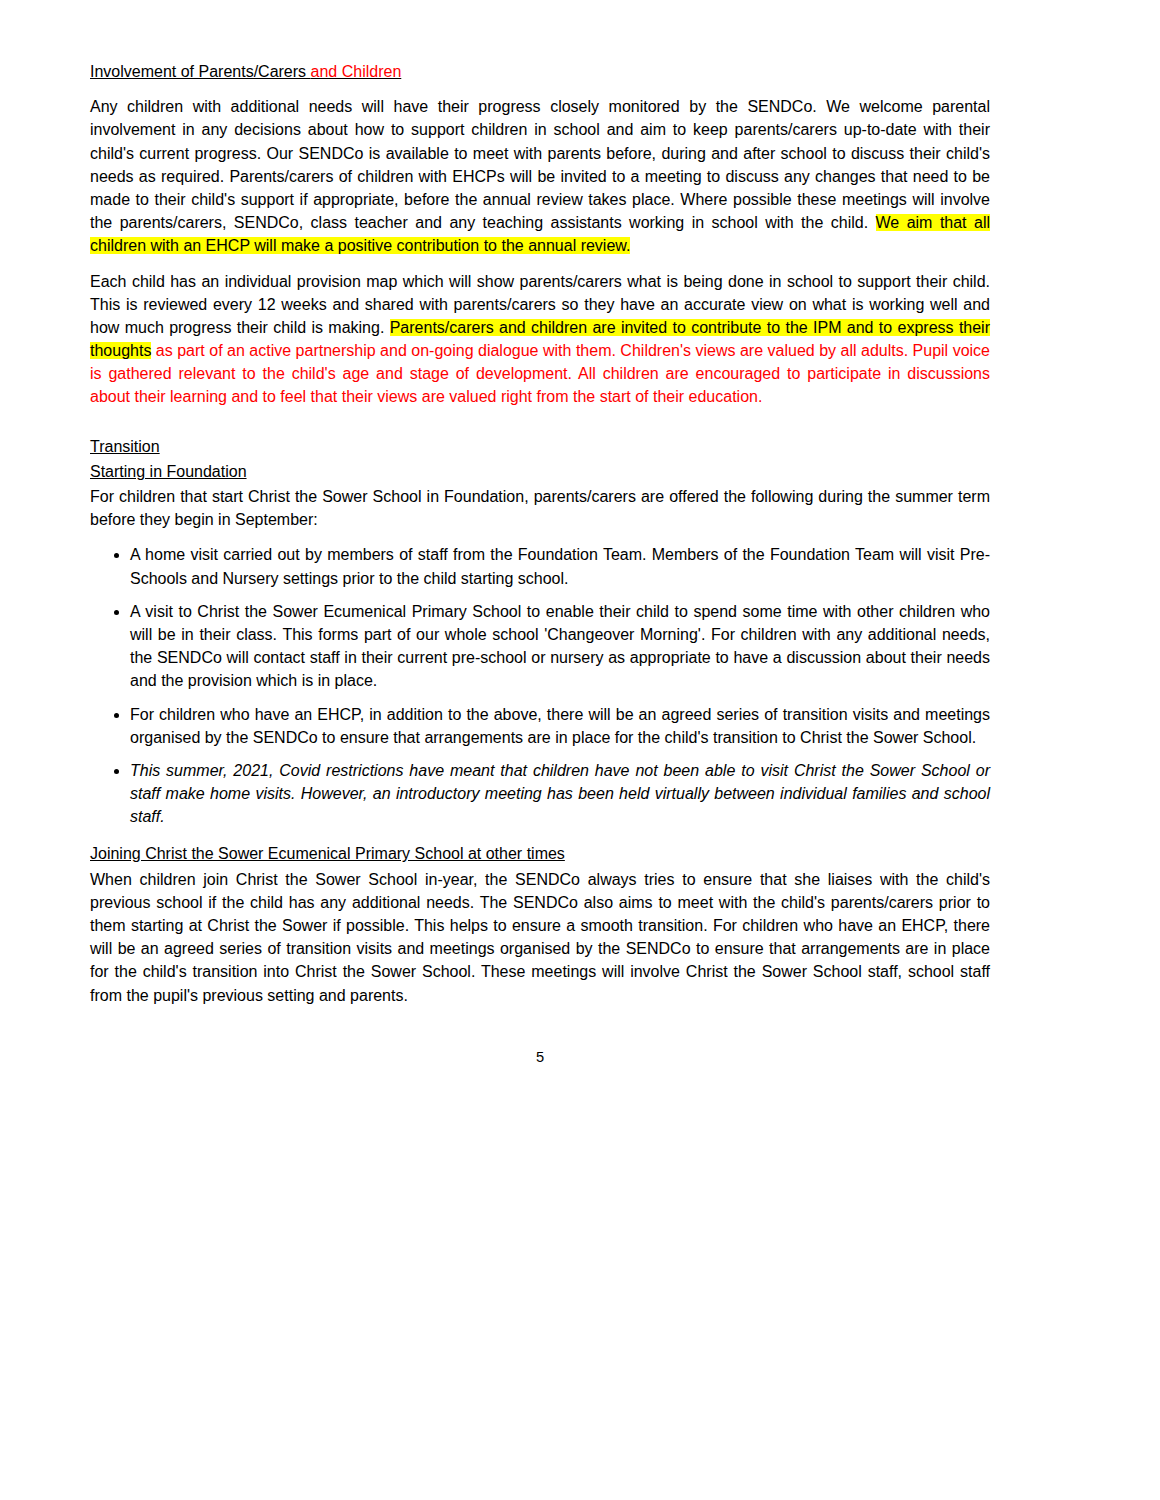Involvement of Parents/Carers and Children
Any children with additional needs will have their progress closely monitored by the SENDCo. We welcome parental involvement in any decisions about how to support children in school and aim to keep parents/carers up-to-date with their child's current progress. Our SENDCo is available to meet with parents before, during and after school to discuss their child's needs as required. Parents/carers of children with EHCPs will be invited to a meeting to discuss any changes that need to be made to their child's support if appropriate, before the annual review takes place. Where possible these meetings will involve the parents/carers, SENDCo, class teacher and any teaching assistants working in school with the child. We aim that all children with an EHCP will make a positive contribution to the annual review.
Each child has an individual provision map which will show parents/carers what is being done in school to support their child. This is reviewed every 12 weeks and shared with parents/carers so they have an accurate view on what is working well and how much progress their child is making. Parents/carers and children are invited to contribute to the IPM and to express their thoughts as part of an active partnership and on-going dialogue with them. Children's views are valued by all adults. Pupil voice is gathered relevant to the child's age and stage of development. All children are encouraged to participate in discussions about their learning and to feel that their views are valued right from the start of their education.
Transition
Starting in Foundation
For children that start Christ the Sower School in Foundation, parents/carers are offered the following during the summer term before they begin in September:
A home visit carried out by members of staff from the Foundation Team. Members of the Foundation Team will visit Pre-Schools and Nursery settings prior to the child starting school.
A visit to Christ the Sower Ecumenical Primary School to enable their child to spend some time with other children who will be in their class. This forms part of our whole school 'Changeover Morning'. For children with any additional needs, the SENDCo will contact staff in their current pre-school or nursery as appropriate to have a discussion about their needs and the provision which is in place.
For children who have an EHCP, in addition to the above, there will be an agreed series of transition visits and meetings organised by the SENDCo to ensure that arrangements are in place for the child's transition to Christ the Sower School.
This summer, 2021, Covid restrictions have meant that children have not been able to visit Christ the Sower School or staff make home visits. However, an introductory meeting has been held virtually between individual families and school staff.
Joining Christ the Sower Ecumenical Primary School at other times
When children join Christ the Sower School in-year, the SENDCo always tries to ensure that she liaises with the child's previous school if the child has any additional needs. The SENDCo also aims to meet with the child's parents/carers prior to them starting at Christ the Sower if possible. This helps to ensure a smooth transition. For children who have an EHCP, there will be an agreed series of transition visits and meetings organised by the SENDCo to ensure that arrangements are in place for the child's transition into Christ the Sower School. These meetings will involve Christ the Sower School staff, school staff from the pupil's previous setting and parents.
5